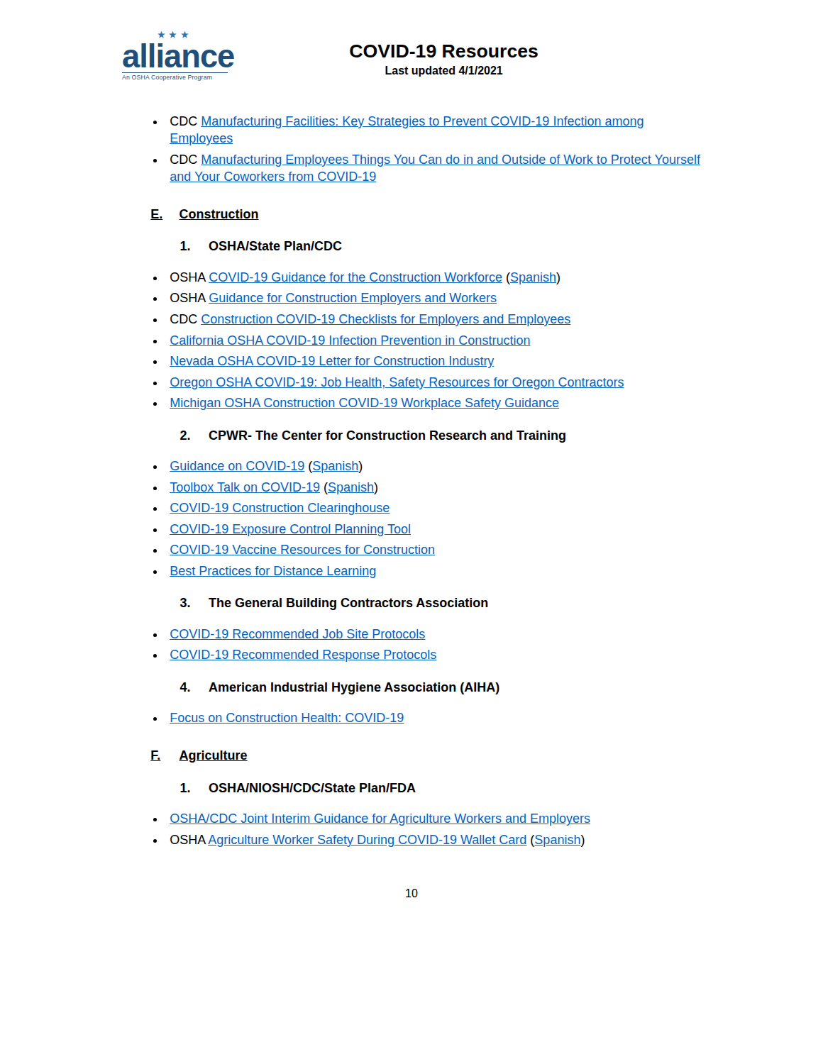alliance★ ★ ★
An OSHA Cooperative Program
COVID-19 Resources
Last updated 4/1/2021
CDC Manufacturing Facilities: Key Strategies to Prevent COVID-19 Infection among Employees
CDC Manufacturing Employees Things You Can do in and Outside of Work to Protect Yourself and Your Coworkers from COVID-19
E. Construction
1. OSHA/State Plan/CDC
OSHA COVID-19 Guidance for the Construction Workforce (Spanish)
OSHA Guidance for Construction Employers and Workers
CDC Construction COVID-19 Checklists for Employers and Employees
California OSHA COVID-19 Infection Prevention in Construction
Nevada OSHA COVID-19 Letter for Construction Industry
Oregon OSHA COVID-19: Job Health, Safety Resources for Oregon Contractors
Michigan OSHA Construction COVID-19 Workplace Safety Guidance
2. CPWR- The Center for Construction Research and Training
Guidance on COVID-19 (Spanish)
Toolbox Talk on COVID-19 (Spanish)
COVID-19 Construction Clearinghouse
COVID-19 Exposure Control Planning Tool
COVID-19 Vaccine Resources for Construction
Best Practices for Distance Learning
3. The General Building Contractors Association
COVID-19 Recommended Job Site Protocols
COVID-19 Recommended Response Protocols
4. American Industrial Hygiene Association (AIHA)
Focus on Construction Health: COVID-19
F. Agriculture
1. OSHA/NIOSH/CDC/State Plan/FDA
OSHA/CDC Joint Interim Guidance for Agriculture Workers and Employers
OSHA Agriculture Worker Safety During COVID-19 Wallet Card (Spanish)
10